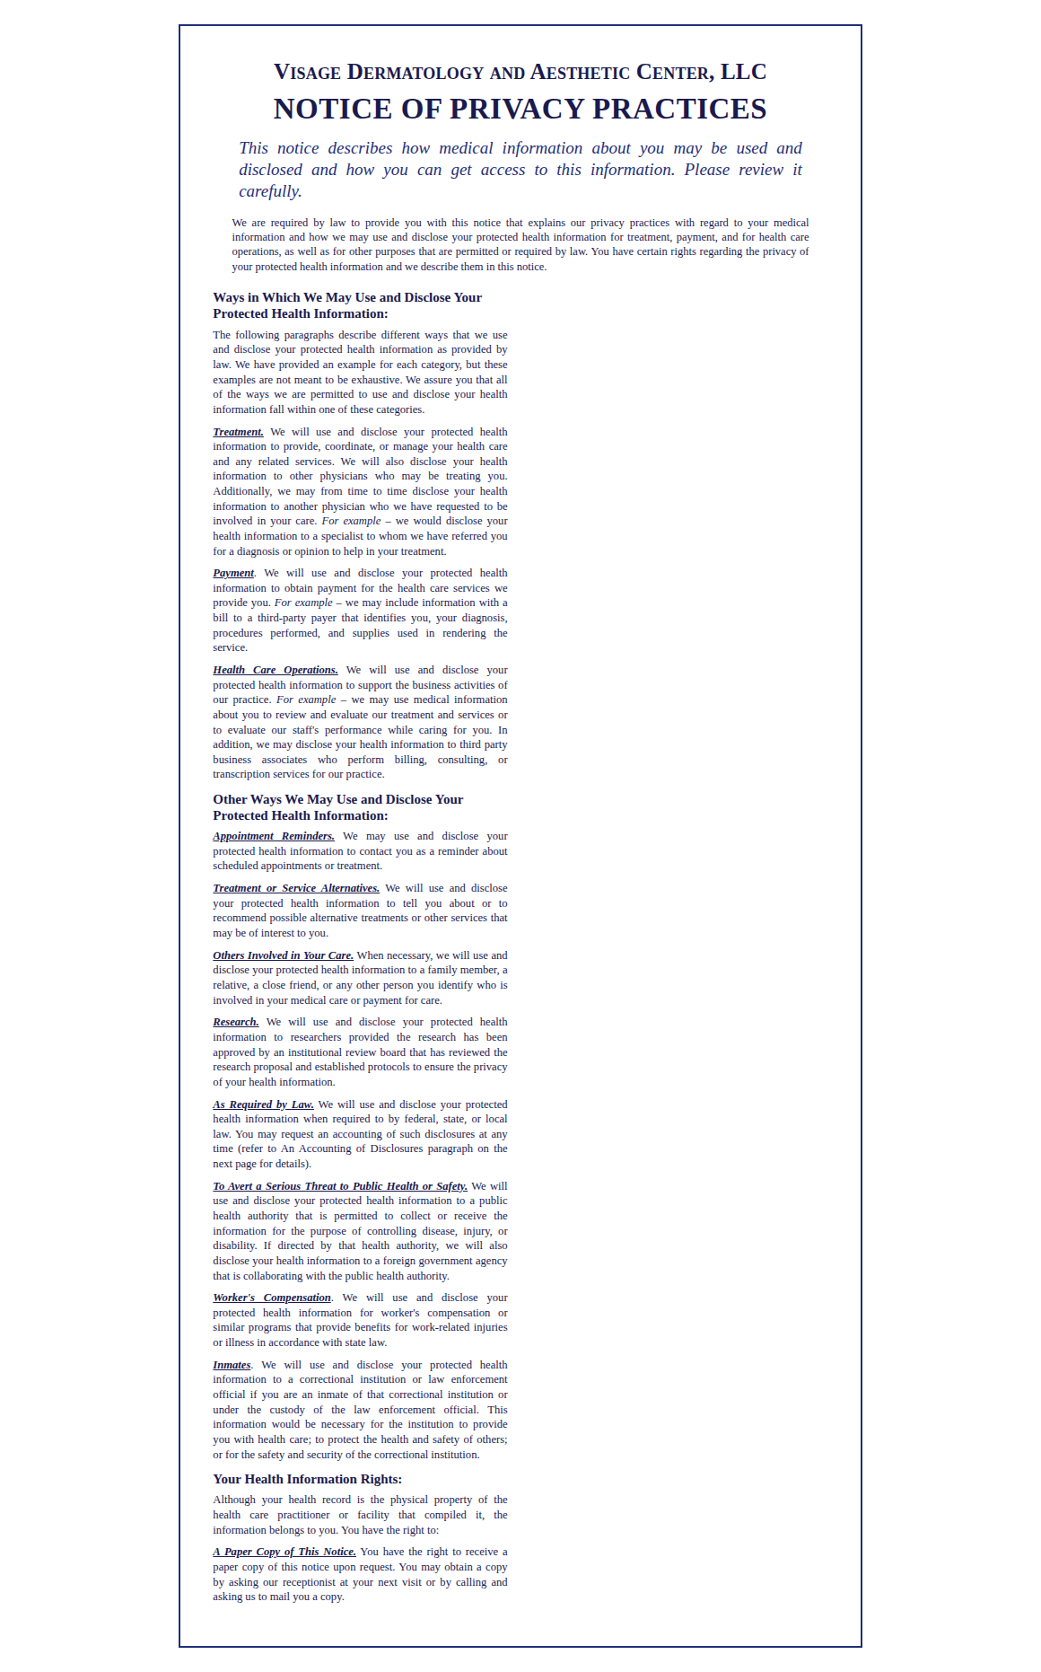Visage Dermatology and Aesthetic Center, LLC
NOTICE OF PRIVACY PRACTICES
This notice describes how medical information about you may be used and disclosed and how you can get access to this information. Please review it carefully.
We are required by law to provide you with this notice that explains our privacy practices with regard to your medical information and how we may use and disclose your protected health information for treatment, payment, and for health care operations, as well as for other purposes that are permitted or required by law. You have certain rights regarding the privacy of your protected health information and we describe them in this notice.
Ways in Which We May Use and Disclose Your Protected Health Information:
The following paragraphs describe different ways that we use and disclose your protected health information as provided by law. We have provided an example for each category, but these examples are not meant to be exhaustive. We assure you that all of the ways we are permitted to use and disclose your health information fall within one of these categories.
Treatment. We will use and disclose your protected health information to provide, coordinate, or manage your health care and any related services. We will also disclose your health information to other physicians who may be treating you. Additionally, we may from time to time disclose your health information to another physician who we have requested to be involved in your care. For example – we would disclose your health information to a specialist to whom we have referred you for a diagnosis or opinion to help in your treatment.
Payment. We will use and disclose your protected health information to obtain payment for the health care services we provide you. For example – we may include information with a bill to a third-party payer that identifies you, your diagnosis, procedures performed, and supplies used in rendering the service.
Health Care Operations. We will use and disclose your protected health information to support the business activities of our practice. For example – we may use medical information about you to review and evaluate our treatment and services or to evaluate our staff's performance while caring for you. In addition, we may disclose your health information to third party business associates who perform billing, consulting, or transcription services for our practice.
Other Ways We May Use and Disclose Your Protected Health Information:
Appointment Reminders. We may use and disclose your protected health information to contact you as a reminder about scheduled appointments or treatment.
Treatment or Service Alternatives. We will use and disclose your protected health information to tell you about or to recommend possible alternative treatments or other services that may be of interest to you.
Others Involved in Your Care. When necessary, we will use and disclose your protected health information to a family member, a relative, a close friend, or any other person you identify who is involved in your medical care or payment for care.
Research. We will use and disclose your protected health information to researchers provided the research has been approved by an institutional review board that has reviewed the research proposal and established protocols to ensure the privacy of your health information.
As Required by Law. We will use and disclose your protected health information when required to by federal, state, or local law. You may request an accounting of such disclosures at any time (refer to An Accounting of Disclosures paragraph on the next page for details).
To Avert a Serious Threat to Public Health or Safety. We will use and disclose your protected health information to a public health authority that is permitted to collect or receive the information for the purpose of controlling disease, injury, or disability. If directed by that health authority, we will also disclose your health information to a foreign government agency that is collaborating with the public health authority.
Worker's Compensation. We will use and disclose your protected health information for worker's compensation or similar programs that provide benefits for work-related injuries or illness in accordance with state law.
Inmates. We will use and disclose your protected health information to a correctional institution or law enforcement official if you are an inmate of that correctional institution or under the custody of the law enforcement official. This information would be necessary for the institution to provide you with health care; to protect the health and safety of others; or for the safety and security of the correctional institution.
Your Health Information Rights:
Although your health record is the physical property of the health care practitioner or facility that compiled it, the information belongs to you. You have the right to:
A Paper Copy of This Notice. You have the right to receive a paper copy of this notice upon request. You may obtain a copy by asking our receptionist at your next visit or by calling and asking us to mail you a copy.